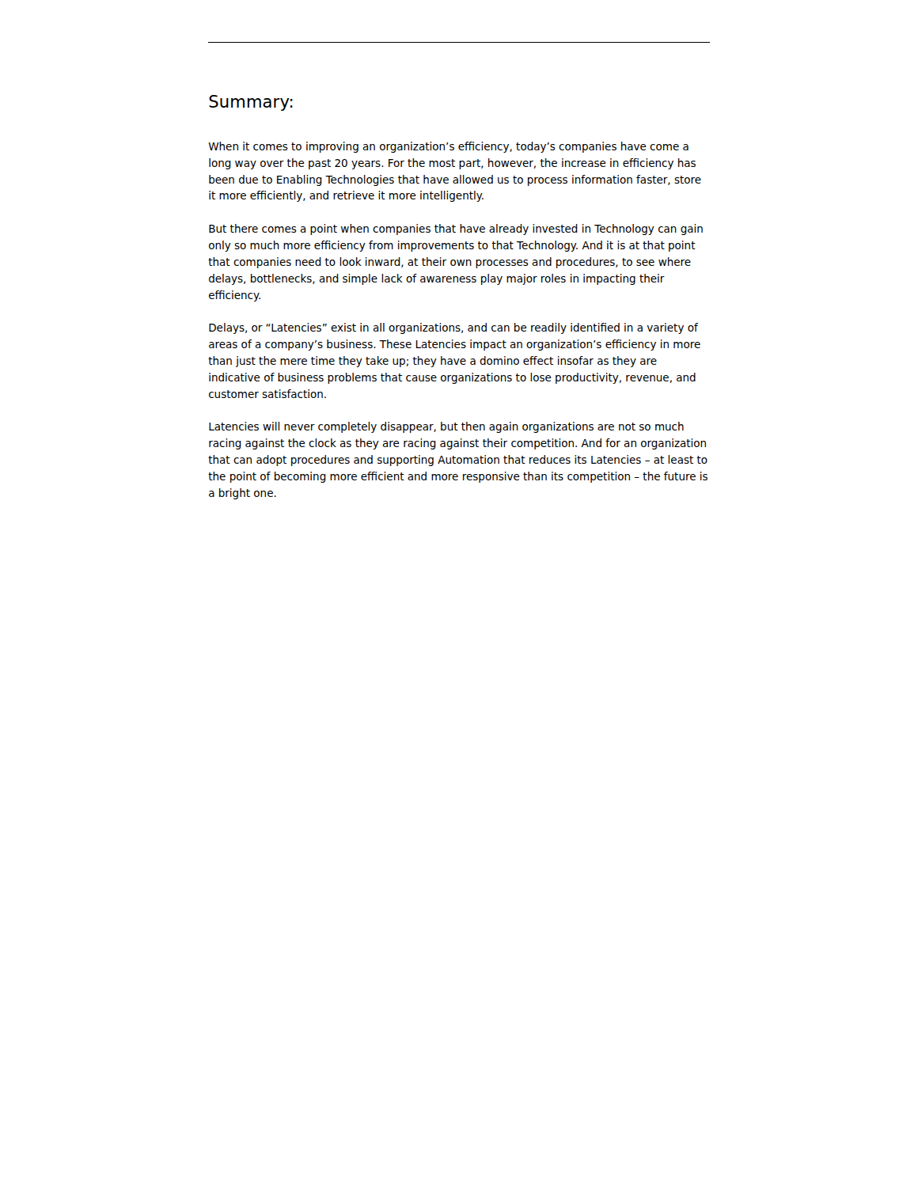Summary:
When it comes to improving an organization’s efficiency, today’s companies have come a long way over the past 20 years. For the most part, however, the increase in efficiency has been due to Enabling Technologies that have allowed us to process information faster, store it more efficiently, and retrieve it more intelligently.
But there comes a point when companies that have already invested in Technology can gain only so much more efficiency from improvements to that Technology. And it is at that point that companies need to look inward, at their own processes and procedures, to see where delays, bottlenecks, and simple lack of awareness play major roles in impacting their efficiency.
Delays, or “Latencies” exist in all organizations, and can be readily identified in a variety of areas of a company’s business. These Latencies impact an organization’s efficiency in more than just the mere time they take up; they have a domino effect insofar as they are indicative of business problems that cause organizations to lose productivity, revenue, and customer satisfaction.
Latencies will never completely disappear, but then again organizations are not so much racing against the clock as they are racing against their competition. And for an organization that can adopt procedures and supporting Automation that reduces its Latencies – at least to the point of becoming more efficient and more responsive than its competition – the future is a bright one.